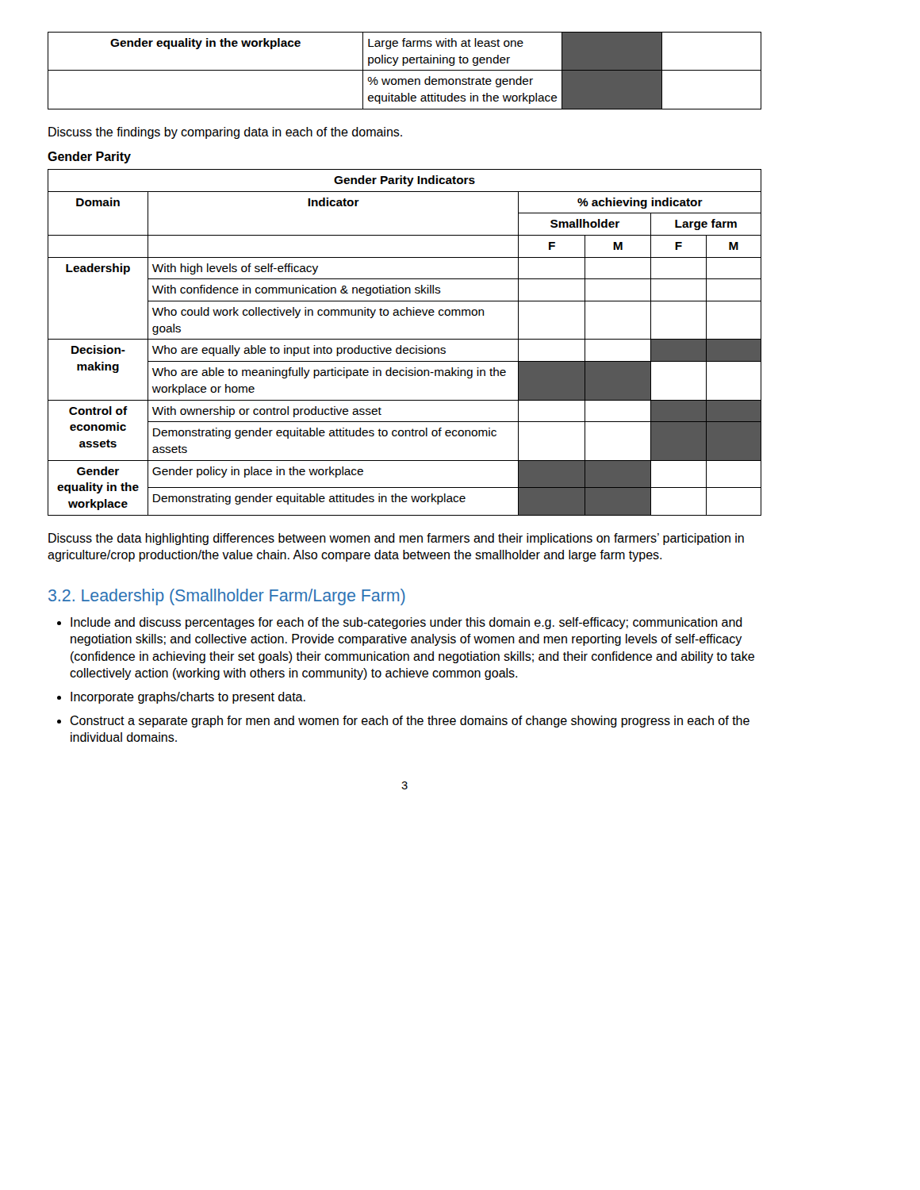| Gender equality in the workplace | Large farms with at least one policy pertaining to gender | | |
| | % women demonstrate gender equitable attitudes in the workplace | | |
Discuss the findings by comparing data in each of the domains.
Gender Parity
| Gender Parity Indicators |
| Domain | Indicator | % achieving indicator |
| Smallholder | Large farm |
| | | F | M | F | M |
| Leadership | With high levels of self-efficacy | | | | |
| With confidence in communication & negotiation skills | | | | |
| Who could work collectively in community to achieve common goals | | | | |
| Decision-making | Who are equally able to input into productive decisions | | | | |
| Who are able to meaningfully participate in decision-making in the workplace or home | | | | |
| Control of economic assets | With ownership or control productive asset | | | | |
| Demonstrating gender equitable attitudes to control of economic assets | | | | |
| Gender equality in the workplace | Gender policy in place in the workplace | | | | |
| Demonstrating gender equitable attitudes in the workplace | | | | |
Discuss the data highlighting differences between women and men farmers and their implications on farmers’ participation in agriculture/crop production/the value chain. Also compare data between the smallholder and large farm types.
3.2. Leadership (Smallholder Farm/Large Farm)
Include and discuss percentages for each of the sub-categories under this domain e.g. self-efficacy; communication and negotiation skills; and collective action. Provide comparative analysis of women and men reporting levels of self-efficacy (confidence in achieving their set goals) their communication and negotiation skills; and their confidence and ability to take collectively action (working with others in community) to achieve common goals.
Incorporate graphs/charts to present data.
Construct a separate graph for men and women for each of the three domains of change showing progress in each of the individual domains.
3